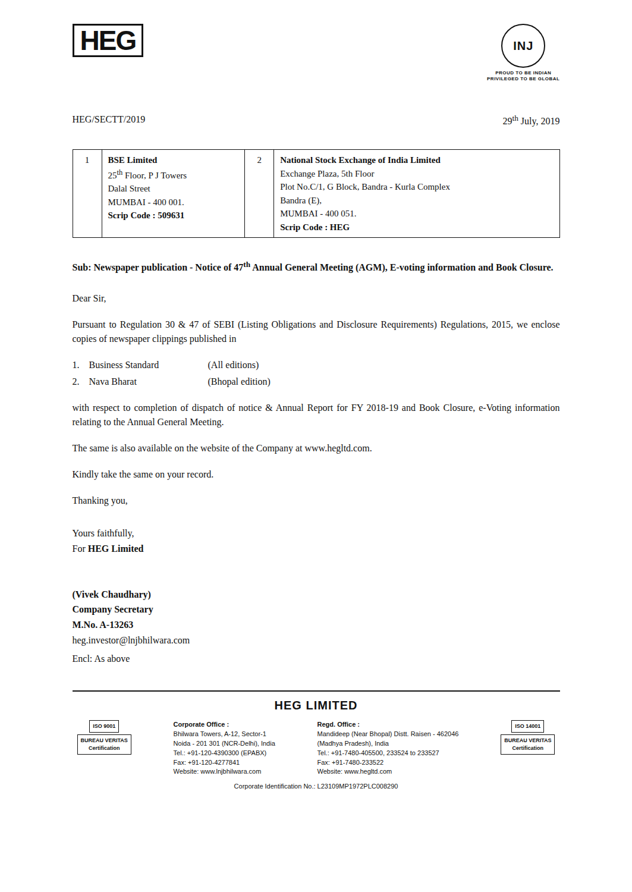HEG
INJ
PROUD TO BE INDIAN
PRIVILEGED TO BE GLOBAL
HEG/SECTT/2019 29th July, 2019
| 1 | BSE Limited 25 th Floor, P J Towers Dalal Street MUMBAI - 400 001. Scrip Code : 509631 | 2 | National Stock Exchange of India Limited Exchange Plaza, 5th Floor Plot No.C/1, G Block, Bandra - Kurla Complex Bandra (E), MUMBAI - 400 051. Scrip Code : HEG |
Sub: Newspaper publication - Notice of 47th Annual General Meeting (AGM), E-voting information and Book Closure.
Dear Sir,
Pursuant to Regulation 30 & 47 of SEBI (Listing Obligations and Disclosure Requirements) Regulations, 2015, we enclose copies of newspaper clippings published in
1. Business Standard(All editions)
2. Nava Bharat(Bhopal edition)
with respect to completion of dispatch of notice & Annual Report for FY 2018-19 and Book Closure, e-Voting information relating to the Annual General Meeting.
The same is also available on the website of the Company at www.hegltd.com.
Kindly take the same on your record.
Thanking you,
Yours faithfully,
For HEG Limited
(Vivek Chaudhary)
Company Secretary
M.No. A-13263
heg.investor@lnjbhilwara.com
Encl: As above
HEG LIMITED
ISO 9001
BUREAU VERITAS
Certification
Corporate Office :
Bhilwara Towers, A-12, Sector-1
Noida - 201 301 (NCR-Delhi), India
Tel.: +91-120-4390300 (EPABX)
Fax: +91-120-4277841
Website: www.lnjbhilwara.com
Regd. Office :
Mandideep (Near Bhopal) Distt. Raisen - 462046
(Madhya Pradesh), India
Tel.: +91-7480-405500, 233524 to 233527
Fax: +91-7480-233522
Website: www.hegltd.com
ISO 14001
BUREAU VERITAS
Certification
Corporate Identification No.: L23109MP1972PLC008290